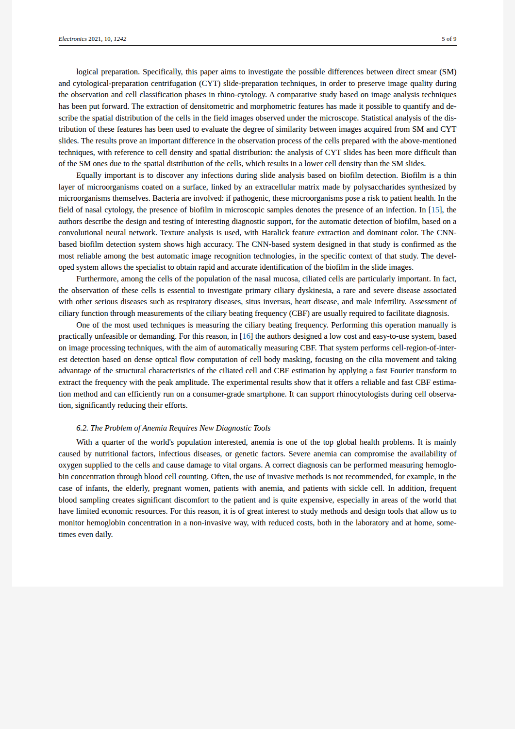Electronics 2021, 10, 1242 5 of 9
logical preparation. Specifically, this paper aims to investigate the possible differences between direct smear (SM) and cytological-preparation centrifugation (CYT) slide-preparation techniques, in order to preserve image quality during the observation and cell classification phases in rhino-cytology. A comparative study based on image analysis techniques has been put forward. The extraction of densitometric and morphometric features has made it possible to quantify and describe the spatial distribution of the cells in the field images observed under the microscope. Statistical analysis of the distribution of these features has been used to evaluate the degree of similarity between images acquired from SM and CYT slides. The results prove an important difference in the observation process of the cells prepared with the above-mentioned techniques, with reference to cell density and spatial distribution: the analysis of CYT slides has been more difficult than of the SM ones due to the spatial distribution of the cells, which results in a lower cell density than the SM slides.
Equally important is to discover any infections during slide analysis based on biofilm detection. Biofilm is a thin layer of microorganisms coated on a surface, linked by an extracellular matrix made by polysaccharides synthesized by microorganisms themselves. Bacteria are involved: if pathogenic, these microorganisms pose a risk to patient health. In the field of nasal cytology, the presence of biofilm in microscopic samples denotes the presence of an infection. In [15], the authors describe the design and testing of interesting diagnostic support, for the automatic detection of biofilm, based on a convolutional neural network. Texture analysis is used, with Haralick feature extraction and dominant color. The CNN-based biofilm detection system shows high accuracy. The CNN-based system designed in that study is confirmed as the most reliable among the best automatic image recognition technologies, in the specific context of that study. The developed system allows the specialist to obtain rapid and accurate identification of the biofilm in the slide images.
Furthermore, among the cells of the population of the nasal mucosa, ciliated cells are particularly important. In fact, the observation of these cells is essential to investigate primary ciliary dyskinesia, a rare and severe disease associated with other serious diseases such as respiratory diseases, situs inversus, heart disease, and male infertility. Assessment of ciliary function through measurements of the ciliary beating frequency (CBF) are usually required to facilitate diagnosis.
One of the most used techniques is measuring the ciliary beating frequency. Performing this operation manually is practically unfeasible or demanding. For this reason, in [16] the authors designed a low cost and easy-to-use system, based on image processing techniques, with the aim of automatically measuring CBF. That system performs cell-region-of-interest detection based on dense optical flow computation of cell body masking, focusing on the cilia movement and taking advantage of the structural characteristics of the ciliated cell and CBF estimation by applying a fast Fourier transform to extract the frequency with the peak amplitude. The experimental results show that it offers a reliable and fast CBF estimation method and can efficiently run on a consumer-grade smartphone. It can support rhinocytologists during cell observation, significantly reducing their efforts.
6.2. The Problem of Anemia Requires New Diagnostic Tools
With a quarter of the world's population interested, anemia is one of the top global health problems. It is mainly caused by nutritional factors, infectious diseases, or genetic factors. Severe anemia can compromise the availability of oxygen supplied to the cells and cause damage to vital organs. A correct diagnosis can be performed measuring hemoglobin concentration through blood cell counting. Often, the use of invasive methods is not recommended, for example, in the case of infants, the elderly, pregnant women, patients with anemia, and patients with sickle cell. In addition, frequent blood sampling creates significant discomfort to the patient and is quite expensive, especially in areas of the world that have limited economic resources. For this reason, it is of great interest to study methods and design tools that allow us to monitor hemoglobin concentration in a non-invasive way, with reduced costs, both in the laboratory and at home, sometimes even daily.